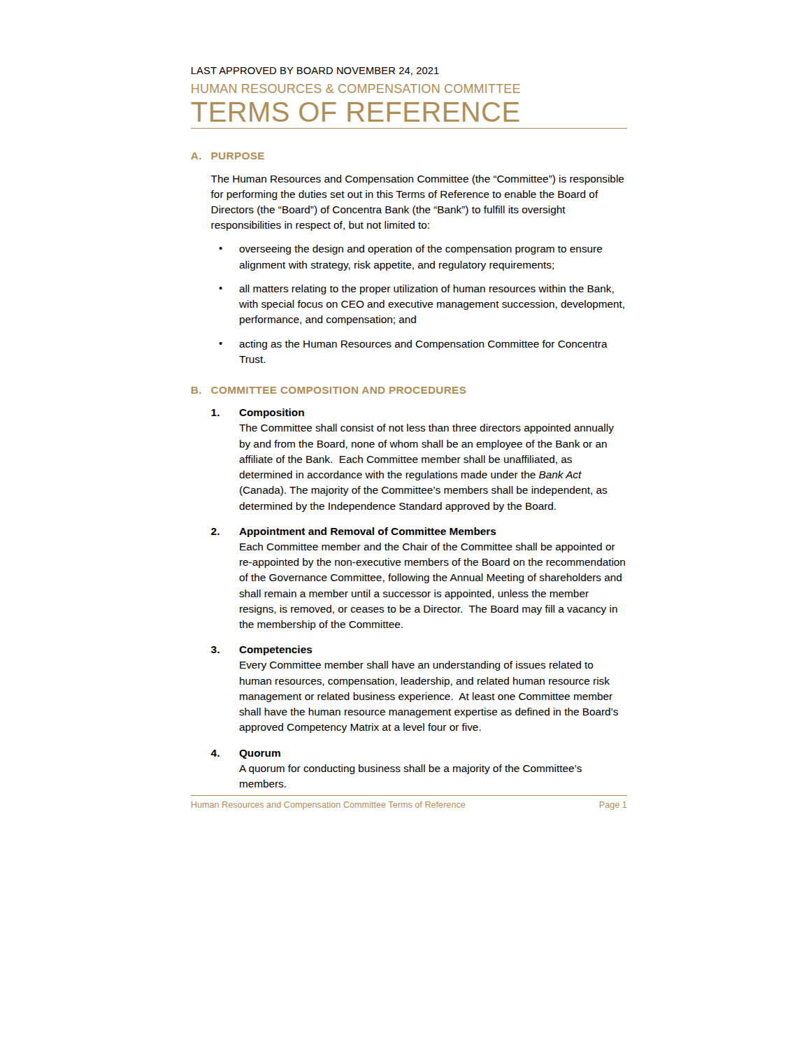LAST APPROVED BY BOARD NOVEMBER 24, 2021
HUMAN RESOURCES & COMPENSATION COMMITTEE
TERMS OF REFERENCE
A. PURPOSE
The Human Resources and Compensation Committee (the “Committee”) is responsible for performing the duties set out in this Terms of Reference to enable the Board of Directors (the “Board”) of Concentra Bank (the “Bank”) to fulfill its oversight responsibilities in respect of, but not limited to:
overseeing the design and operation of the compensation program to ensure alignment with strategy, risk appetite, and regulatory requirements;
all matters relating to the proper utilization of human resources within the Bank, with special focus on CEO and executive management succession, development, performance, and compensation; and
acting as the Human Resources and Compensation Committee for Concentra Trust.
B. COMMITTEE COMPOSITION AND PROCEDURES
Composition The Committee shall consist of not less than three directors appointed annually by and from the Board, none of whom shall be an employee of the Bank or an affiliate of the Bank. Each Committee member shall be unaffiliated, as determined in accordance with the regulations made under the Bank Act (Canada). The majority of the Committee’s members shall be independent, as determined by the Independence Standard approved by the Board.
Appointment and Removal of Committee Members Each Committee member and the Chair of the Committee shall be appointed or re-appointed by the non-executive members of the Board on the recommendation of the Governance Committee, following the Annual Meeting of shareholders and shall remain a member until a successor is appointed, unless the member resigns, is removed, or ceases to be a Director. The Board may fill a vacancy in the membership of the Committee.
Competencies Every Committee member shall have an understanding of issues related to human resources, compensation, leadership, and related human resource risk management or related business experience. At least one Committee member shall have the human resource management expertise as defined in the Board’s approved Competency Matrix at a level four or five.
Quorum A quorum for conducting business shall be a majority of the Committee’s members.
Human Resources and Compensation Committee Terms of Reference Page 1